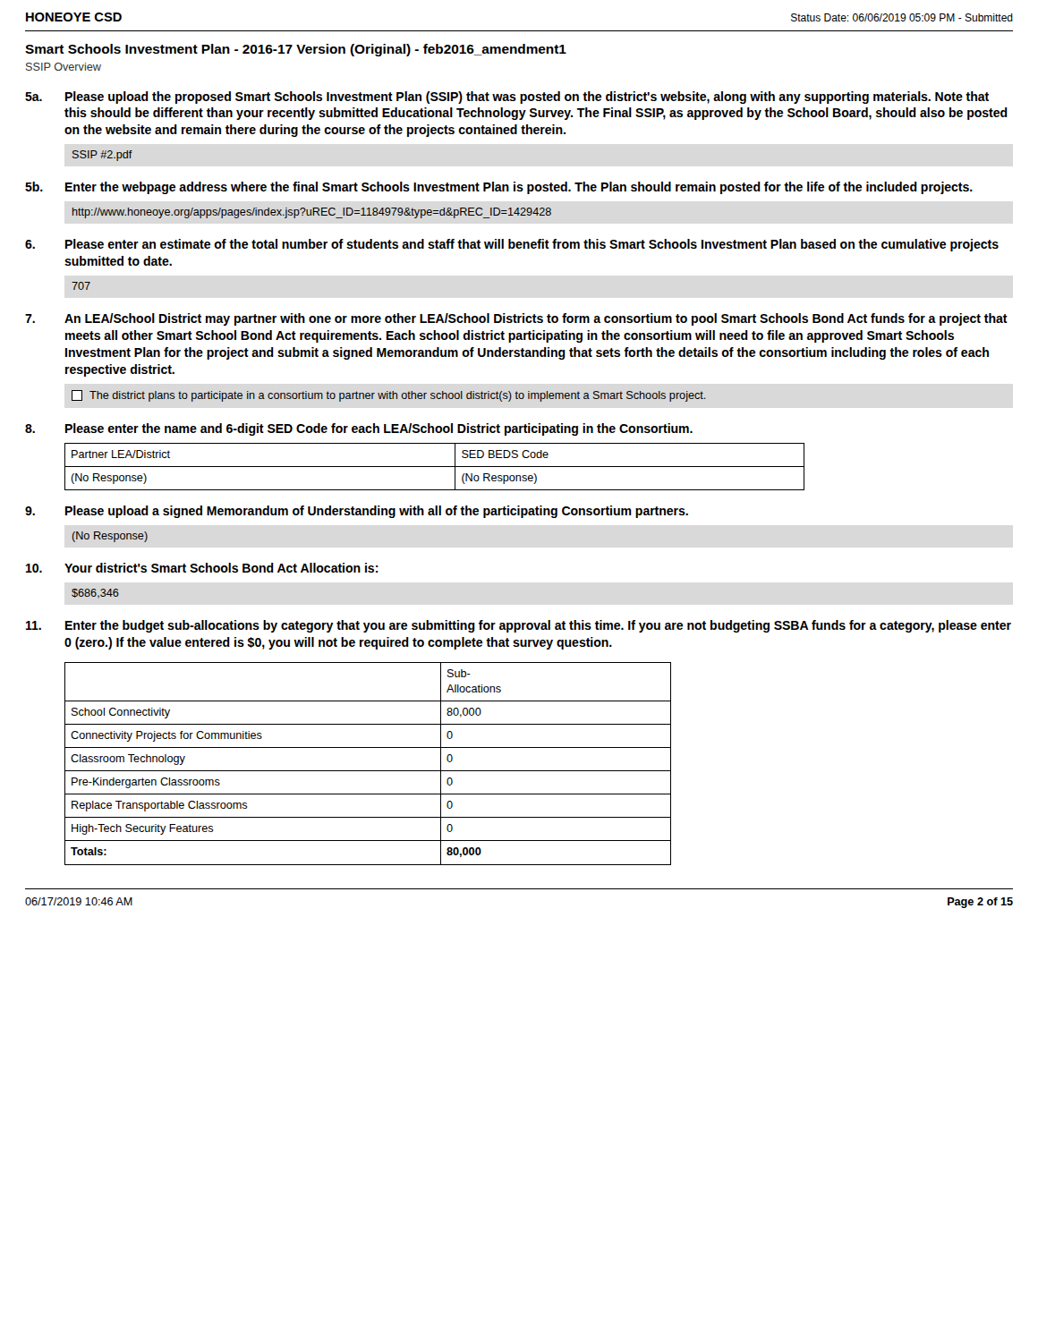HONEOYE CSD Status Date: 06/06/2019 05:09 PM - Submitted
Smart Schools Investment Plan - 2016-17 Version (Original) - feb2016_amendment1
SSIP Overview
5a.
Please upload the proposed Smart Schools Investment Plan (SSIP) that was posted on the district's website, along with any supporting materials. Note that this should be different than your recently submitted Educational Technology Survey. The Final SSIP, as approved by the School Board, should also be posted on the website and remain there during the course of the projects contained therein.
SSIP #2.pdf
5b.
Enter the webpage address where the final Smart Schools Investment Plan is posted. The Plan should remain posted for the life of the included projects.
http://www.honeoye.org/apps/pages/index.jsp?uREC_ID=1184979&type=d&pREC_ID=1429428
6.
Please enter an estimate of the total number of students and staff that will benefit from this Smart Schools Investment Plan based on the cumulative projects submitted to date.
707
7.
An LEA/School District may partner with one or more other LEA/School Districts to form a consortium to pool Smart Schools Bond Act funds for a project that meets all other Smart School Bond Act requirements. Each school district participating in the consortium will need to file an approved Smart Schools Investment Plan for the project and submit a signed Memorandum of Understanding that sets forth the details of the consortium including the roles of each respective district.
The district plans to participate in a consortium to partner with other school district(s) to implement a Smart Schools project.
8.
Please enter the name and 6-digit SED Code for each LEA/School District participating in the Consortium.
| Partner LEA/District | SED BEDS Code |
| --- | --- |
| (No Response) | (No Response) |
9.
Please upload a signed Memorandum of Understanding with all of the participating Consortium partners.
(No Response)
10.
Your district's Smart Schools Bond Act Allocation is:
$686,346
11.
Enter the budget sub-allocations by category that you are submitting for approval at this time. If you are not budgeting SSBA funds for a category, please enter 0 (zero.) If the value entered is $0, you will not be required to complete that survey question.
| | Sub- Allocations |
| --- | --- |
| School Connectivity | 80,000 |
| Connectivity Projects for Communities | 0 |
| Classroom Technology | 0 |
| Pre-Kindergarten Classrooms | 0 |
| Replace Transportable Classrooms | 0 |
| High-Tech Security Features | 0 |
| Totals: | 80,000 |
06/17/2019 10:46 AM Page 2 of 15